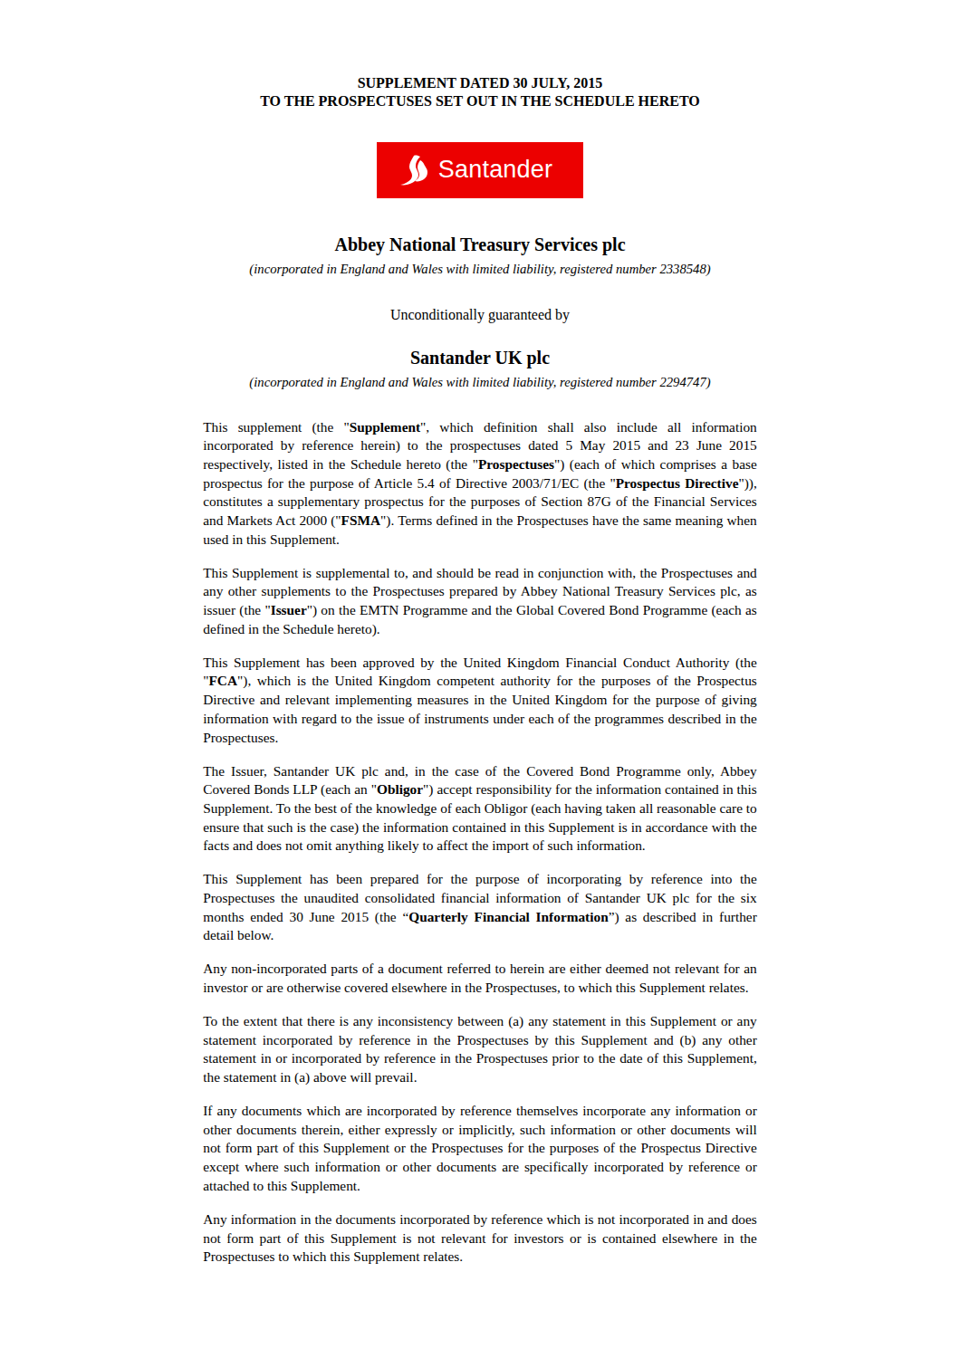SUPPLEMENT DATED 30 JULY, 2015
TO THE PROSPECTUSES SET OUT IN THE SCHEDULE HERETO
Santander
Abbey National Treasury Services plc
(incorporated in England and Wales with limited liability, registered number 2338548)
Unconditionally guaranteed by
Santander UK plc
(incorporated in England and Wales with limited liability, registered number 2294747)
This supplement (the "Supplement", which definition shall also include all information incorporated by reference herein) to the prospectuses dated 5 May 2015 and 23 June 2015 respectively, listed in the Schedule hereto (the "Prospectuses") (each of which comprises a base prospectus for the purpose of Article 5.4 of Directive 2003/71/EC (the "Prospectus Directive")), constitutes a supplementary prospectus for the purposes of Section 87G of the Financial Services and Markets Act 2000 ("FSMA"). Terms defined in the Prospectuses have the same meaning when used in this Supplement.
This Supplement is supplemental to, and should be read in conjunction with, the Prospectuses and any other supplements to the Prospectuses prepared by Abbey National Treasury Services plc, as issuer (the "Issuer") on the EMTN Programme and the Global Covered Bond Programme (each as defined in the Schedule hereto).
This Supplement has been approved by the United Kingdom Financial Conduct Authority (the "FCA"), which is the United Kingdom competent authority for the purposes of the Prospectus Directive and relevant implementing measures in the United Kingdom for the purpose of giving information with regard to the issue of instruments under each of the programmes described in the Prospectuses.
The Issuer, Santander UK plc and, in the case of the Covered Bond Programme only, Abbey Covered Bonds LLP (each an "Obligor") accept responsibility for the information contained in this Supplement. To the best of the knowledge of each Obligor (each having taken all reasonable care to ensure that such is the case) the information contained in this Supplement is in accordance with the facts and does not omit anything likely to affect the import of such information.
This Supplement has been prepared for the purpose of incorporating by reference into the Prospectuses the unaudited consolidated financial information of Santander UK plc for the six months ended 30 June 2015 (the “Quarterly Financial Information”) as described in further detail below.
Any non-incorporated parts of a document referred to herein are either deemed not relevant for an investor or are otherwise covered elsewhere in the Prospectuses, to which this Supplement relates.
To the extent that there is any inconsistency between (a) any statement in this Supplement or any statement incorporated by reference in the Prospectuses by this Supplement and (b) any other statement in or incorporated by reference in the Prospectuses prior to the date of this Supplement, the statement in (a) above will prevail.
If any documents which are incorporated by reference themselves incorporate any information or other documents therein, either expressly or implicitly, such information or other documents will not form part of this Supplement or the Prospectuses for the purposes of the Prospectus Directive except where such information or other documents are specifically incorporated by reference or attached to this Supplement.
Any information in the documents incorporated by reference which is not incorporated in and does not form part of this Supplement is not relevant for investors or is contained elsewhere in the Prospectuses to which this Supplement relates.